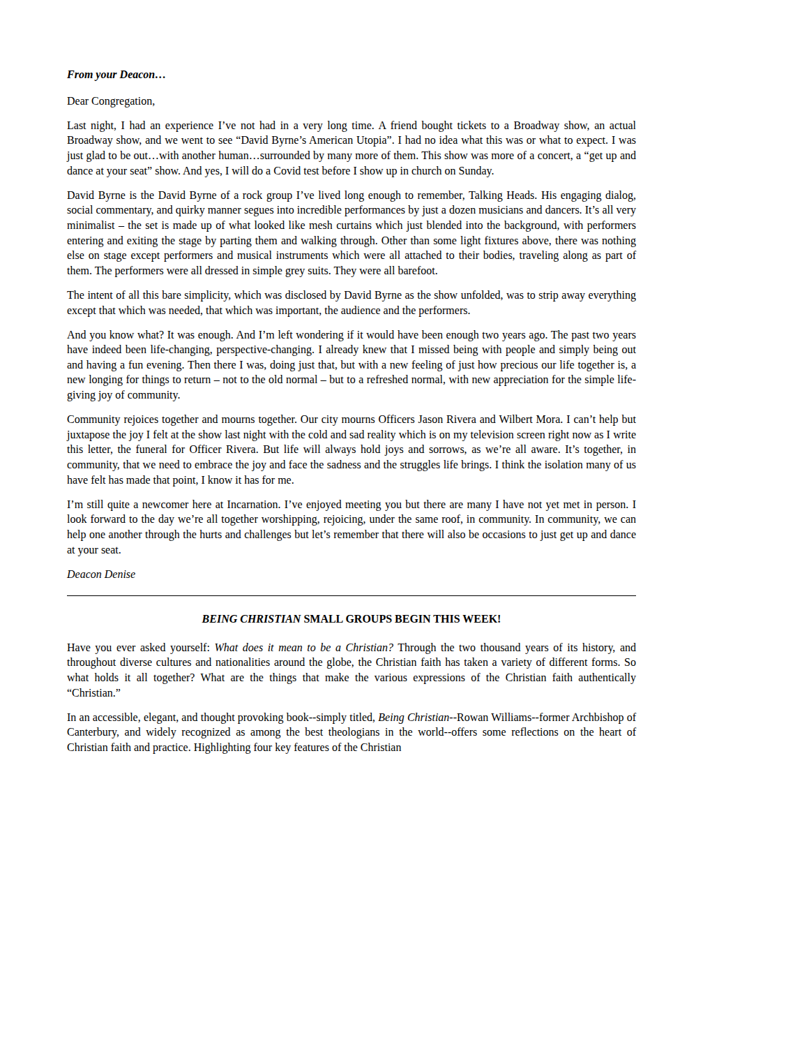From your Deacon…
Dear Congregation,
Last night, I had an experience I’ve not had in a very long time. A friend bought tickets to a Broadway show, an actual Broadway show, and we went to see “David Byrne’s American Utopia”. I had no idea what this was or what to expect. I was just glad to be out…with another human…surrounded by many more of them. This show was more of a concert, a “get up and dance at your seat” show. And yes, I will do a Covid test before I show up in church on Sunday.
David Byrne is the David Byrne of a rock group I’ve lived long enough to remember, Talking Heads. His engaging dialog, social commentary, and quirky manner segues into incredible performances by just a dozen musicians and dancers. It’s all very minimalist – the set is made up of what looked like mesh curtains which just blended into the background, with performers entering and exiting the stage by parting them and walking through. Other than some light fixtures above, there was nothing else on stage except performers and musical instruments which were all attached to their bodies, traveling along as part of them. The performers were all dressed in simple grey suits. They were all barefoot.
The intent of all this bare simplicity, which was disclosed by David Byrne as the show unfolded, was to strip away everything except that which was needed, that which was important, the audience and the performers.
And you know what? It was enough. And I’m left wondering if it would have been enough two years ago. The past two years have indeed been life-changing, perspective-changing. I already knew that I missed being with people and simply being out and having a fun evening. Then there I was, doing just that, but with a new feeling of just how precious our life together is, a new longing for things to return – not to the old normal – but to a refreshed normal, with new appreciation for the simple life-giving joy of community.
Community rejoices together and mourns together. Our city mourns Officers Jason Rivera and Wilbert Mora. I can’t help but juxtapose the joy I felt at the show last night with the cold and sad reality which is on my television screen right now as I write this letter, the funeral for Officer Rivera. But life will always hold joys and sorrows, as we’re all aware. It’s together, in community, that we need to embrace the joy and face the sadness and the struggles life brings. I think the isolation many of us have felt has made that point, I know it has for me.
I’m still quite a newcomer here at Incarnation. I’ve enjoyed meeting you but there are many I have not yet met in person. I look forward to the day we’re all together worshipping, rejoicing, under the same roof, in community. In community, we can help one another through the hurts and challenges but let’s remember that there will also be occasions to just get up and dance at your seat.
Deacon Denise
BEING CHRISTIAN SMALL GROUPS BEGIN THIS WEEK!
Have you ever asked yourself: What does it mean to be a Christian? Through the two thousand years of its history, and throughout diverse cultures and nationalities around the globe, the Christian faith has taken a variety of different forms. So what holds it all together? What are the things that make the various expressions of the Christian faith authentically “Christian.”
In an accessible, elegant, and thought provoking book--simply titled, Being Christian--Rowan Williams--former Archbishop of Canterbury, and widely recognized as among the best theologians in the world--offers some reflections on the heart of Christian faith and practice. Highlighting four key features of the Christian